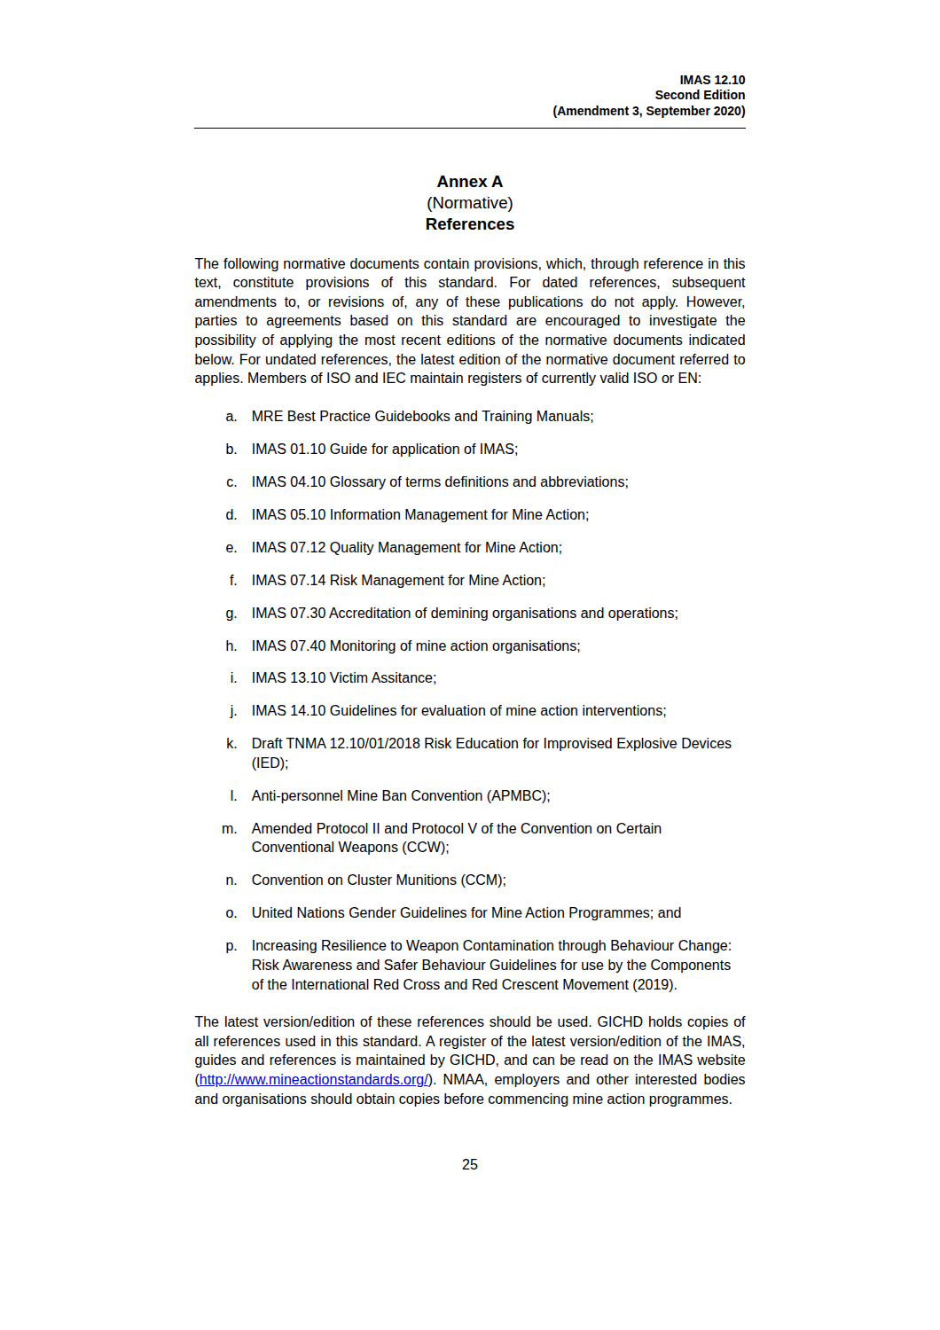IMAS 12.10
Second Edition
(Amendment 3, September 2020)
Annex A (Normative) References
The following normative documents contain provisions, which, through reference in this text, constitute provisions of this standard. For dated references, subsequent amendments to, or revisions of, any of these publications do not apply. However, parties to agreements based on this standard are encouraged to investigate the possibility of applying the most recent editions of the normative documents indicated below. For undated references, the latest edition of the normative document referred to applies. Members of ISO and IEC maintain registers of currently valid ISO or EN:
MRE Best Practice Guidebooks and Training Manuals;
IMAS 01.10 Guide for application of IMAS;
IMAS 04.10 Glossary of terms definitions and abbreviations;
IMAS 05.10 Information Management for Mine Action;
IMAS 07.12 Quality Management for Mine Action;
IMAS 07.14 Risk Management for Mine Action;
IMAS 07.30 Accreditation of demining organisations and operations;
IMAS 07.40 Monitoring of mine action organisations;
IMAS 13.10 Victim Assitance;
IMAS 14.10 Guidelines for evaluation of mine action interventions;
Draft TNMA 12.10/01/2018 Risk Education for Improvised Explosive Devices (IED);
Anti-personnel Mine Ban Convention (APMBC);
Amended Protocol II and Protocol V of the Convention on Certain Conventional Weapons (CCW);
Convention on Cluster Munitions (CCM);
United Nations Gender Guidelines for Mine Action Programmes; and
Increasing Resilience to Weapon Contamination through Behaviour Change: Risk Awareness and Safer Behaviour Guidelines for use by the Components of the International Red Cross and Red Crescent Movement (2019).
The latest version/edition of these references should be used. GICHD holds copies of all references used in this standard. A register of the latest version/edition of the IMAS, guides and references is maintained by GICHD, and can be read on the IMAS website (http://www.mineactionstandards.org/). NMAA, employers and other interested bodies and organisations should obtain copies before commencing mine action programmes.
25